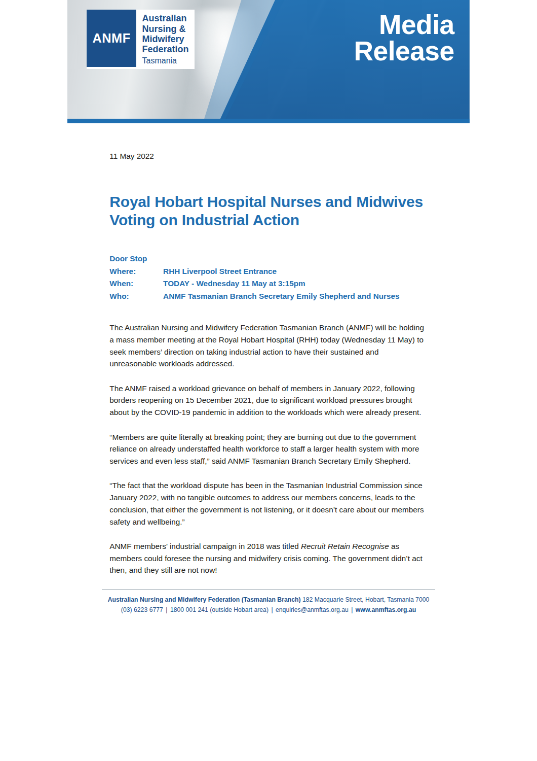Media
Release
ANMF
Australian Nursing & Midwifery Federation Tasmania
11 May 2022
Royal Hobart Hospital Nurses and Midwives Voting on Industrial Action
| Door Stop | |
| Where: | RHH Liverpool Street Entrance |
| When: | TODAY - Wednesday 11 May at 3:15pm |
| Who: | ANMF Tasmanian Branch Secretary Emily Shepherd and Nurses |
The Australian Nursing and Midwifery Federation Tasmanian Branch (ANMF) will be holding a mass member meeting at the Royal Hobart Hospital (RHH) today (Wednesday 11 May) to seek members’ direction on taking industrial action to have their sustained and unreasonable workloads addressed.
The ANMF raised a workload grievance on behalf of members in January 2022, following borders reopening on 15 December 2021, due to significant workload pressures brought about by the COVID-19 pandemic in addition to the workloads which were already present.
“Members are quite literally at breaking point; they are burning out due to the government reliance on already understaffed health workforce to staff a larger health system with more services and even less staff,” said ANMF Tasmanian Branch Secretary Emily Shepherd.
“The fact that the workload dispute has been in the Tasmanian Industrial Commission since January 2022, with no tangible outcomes to address our members concerns, leads to the conclusion, that either the government is not listening, or it doesn’t care about our members safety and wellbeing.”
ANMF members’ industrial campaign in 2018 was titled Recruit Retain Recognise as members could foresee the nursing and midwifery crisis coming. The government didn’t act then, and they still are not now!
Australian Nursing and Midwifery Federation (Tasmanian Branch) 182 Macquarie Street, Hobart, Tasmania 7000
(03) 6223 6777 | 1800 001 241 (outside Hobart area) | enquiries@anmftas.org.au | www.anmftas.org.au